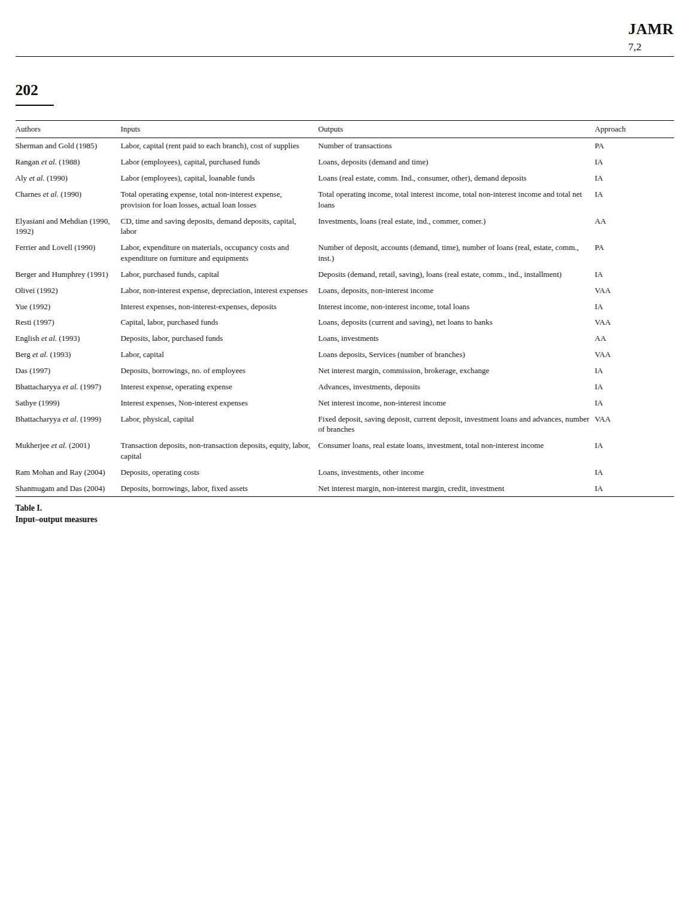JAMR
7,2
202
Table I. Input–output measures
| Authors | Inputs | Outputs | Approach |
| --- | --- | --- | --- |
| Sherman and Gold (1985) | Labor, capital (rent paid to each branch), cost of supplies | Number of transactions | PA |
| Rangan et al. (1988) | Labor (employees), capital, purchased funds | Loans, deposits (demand and time) | IA |
| Aly et al. (1990) | Labor (employees), capital, loanable funds | Loans (real estate, comm. Ind., consumer, other), demand deposits | IA |
| Charnes et al. (1990) | Total operating expense, total non-interest expense, provision for loan losses, actual loan losses | Total operating income, total interest income, total non-interest income and total net loans | IA |
| Elyasiani and Mehdian (1990, 1992) | CD, time and saving deposits, demand deposits, capital, labor | Investments, loans (real estate, ind., commer, comer.) | AA |
| Ferrier and Lovell (1990) | Labor, expenditure on materials, occupancy costs and expenditure on furniture and equipments | Number of deposit, accounts (demand, time), number of loans (real, estate, comm., inst.) | PA |
| Berger and Humphrey (1991) | Labor, purchased funds, capital | Deposits (demand, retail, saving), loans (real estate, comm., ind., installment) | IA |
| Olivei (1992) | Labor, non-interest expense, depreciation, interest expenses | Loans, deposits, non-interest income | VAA |
| Yue (1992) | Interest expenses, non-interest-expenses, deposits | Interest income, non-interest income, total loans | IA |
| Resti (1997) | Capital, labor, purchased funds | Loans, deposits (current and saving), net loans to banks | VAA |
| English et al. (1993) | Deposits, labor, purchased funds | Loans, investments | AA |
| Berg et al. (1993) | Labor, capital | Loans deposits, Services (number of branches) | VAA |
| Das (1997) | Deposits, borrowings, no. of employees | Net interest margin, commission, brokerage, exchange | IA |
| Bhattacharyya et al. (1997) | Interest expense, operating expense | Advances, investments, deposits | IA |
| Sathye (1999) | Interest expenses, Non-interest expenses | Net interest income, non-interest income | IA |
| Bhattacharyya et al. (1999) | Labor, physical, capital | Fixed deposit, saving deposit, current deposit, investment loans and advances, number of branches | VAA |
| Mukherjee et al. (2001) | Transaction deposits, non-transaction deposits, equity, labor, capital | Consumer loans, real estate loans, investment, total non-interest income | IA |
| Ram Mohan and Ray (2004) | Deposits, operating costs | Loans, investments, other income | IA |
| Shanmugam and Das (2004) | Deposits, borrowings, labor, fixed assets | Net interest margin, non-interest margin, credit, investment | IA |